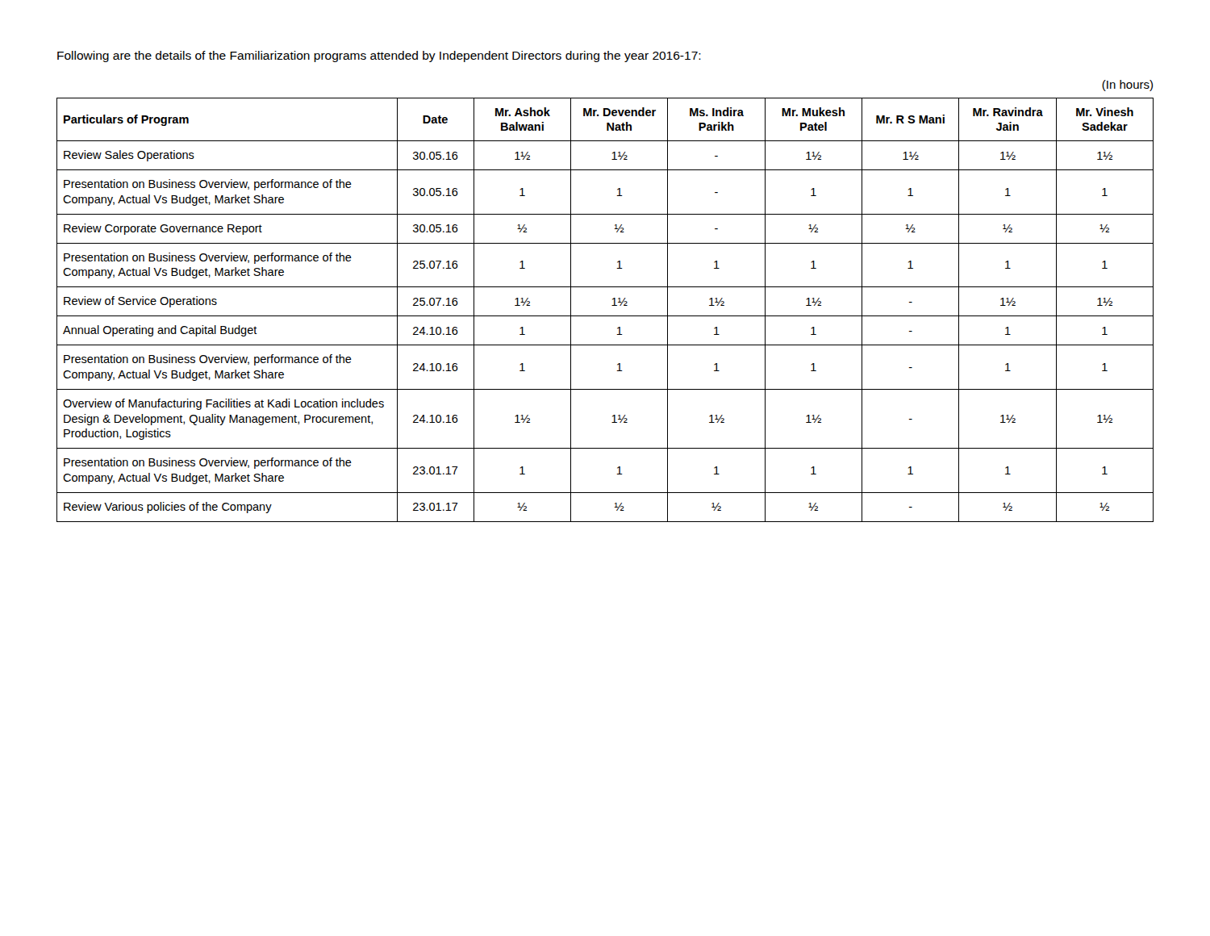Following are the details of the Familiarization programs attended by Independent Directors during the year 2016-17:
(In hours)
| Particulars of Program | Date | Mr. Ashok Balwani | Mr. Devender Nath | Ms. Indira Parikh | Mr. Mukesh Patel | Mr. R S Mani | Mr. Ravindra Jain | Mr. Vinesh Sadekar |
| --- | --- | --- | --- | --- | --- | --- | --- | --- |
| Review Sales Operations | 30.05.16 | 1½ | 1½ | - | 1½ | 1½ | 1½ | 1½ |
| Presentation on Business Overview, performance of the Company, Actual Vs Budget, Market Share | 30.05.16 | 1 | 1 | - | 1 | 1 | 1 | 1 |
| Review Corporate Governance Report | 30.05.16 | ½ | ½ | - | ½ | ½ | ½ | ½ |
| Presentation on Business Overview, performance of the Company, Actual Vs Budget, Market Share | 25.07.16 | 1 | 1 | 1 | 1 | 1 | 1 | 1 |
| Review of Service Operations | 25.07.16 | 1½ | 1½ | 1½ | 1½ | - | 1½ | 1½ |
| Annual Operating and Capital Budget | 24.10.16 | 1 | 1 | 1 | 1 | - | 1 | 1 |
| Presentation on Business Overview, performance of the Company, Actual Vs Budget, Market Share | 24.10.16 | 1 | 1 | 1 | 1 | - | 1 | 1 |
| Overview of Manufacturing Facilities at Kadi Location includes Design & Development, Quality Management, Procurement, Production, Logistics | 24.10.16 | 1½ | 1½ | 1½ | 1½ | - | 1½ | 1½ |
| Presentation on Business Overview, performance of the Company, Actual Vs Budget, Market Share | 23.01.17 | 1 | 1 | 1 | 1 | 1 | 1 | 1 |
| Review Various policies of the Company | 23.01.17 | ½ | ½ | ½ | ½ | - | ½ | ½ |